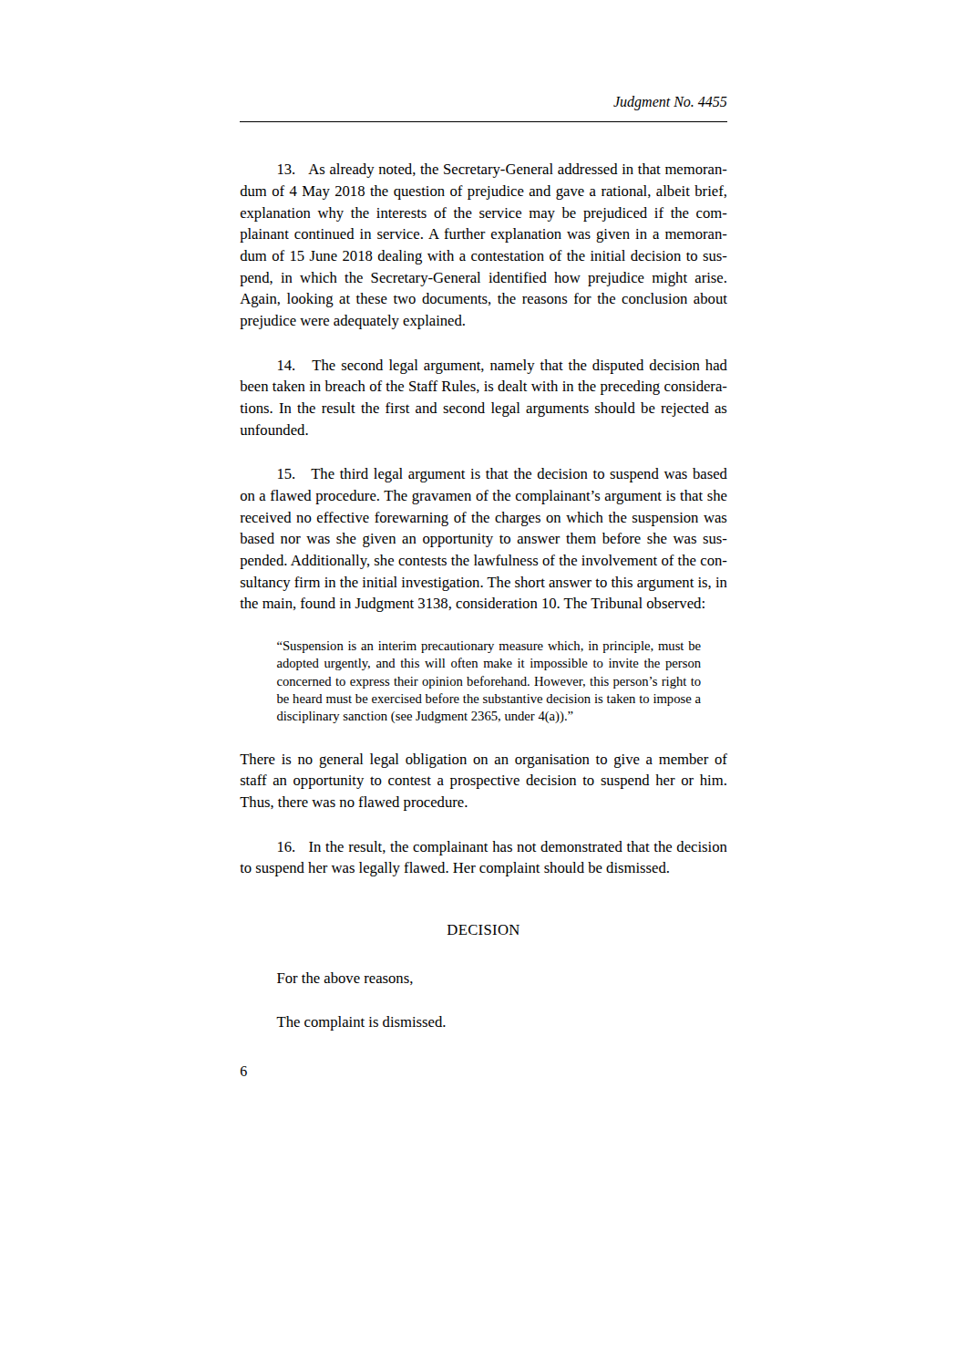Judgment No. 4455
13. As already noted, the Secretary-General addressed in that memorandum of 4 May 2018 the question of prejudice and gave a rational, albeit brief, explanation why the interests of the service may be prejudiced if the complainant continued in service. A further explanation was given in a memorandum of 15 June 2018 dealing with a contestation of the initial decision to suspend, in which the Secretary-General identified how prejudice might arise. Again, looking at these two documents, the reasons for the conclusion about prejudice were adequately explained.
14. The second legal argument, namely that the disputed decision had been taken in breach of the Staff Rules, is dealt with in the preceding considerations. In the result the first and second legal arguments should be rejected as unfounded.
15. The third legal argument is that the decision to suspend was based on a flawed procedure. The gravamen of the complainant’s argument is that she received no effective forewarning of the charges on which the suspension was based nor was she given an opportunity to answer them before she was suspended. Additionally, she contests the lawfulness of the involvement of the consultancy firm in the initial investigation. The short answer to this argument is, in the main, found in Judgment 3138, consideration 10. The Tribunal observed:
“Suspension is an interim precautionary measure which, in principle, must be adopted urgently, and this will often make it impossible to invite the person concerned to express their opinion beforehand. However, this person’s right to be heard must be exercised before the substantive decision is taken to impose a disciplinary sanction (see Judgment 2365, under 4(a)).”
There is no general legal obligation on an organisation to give a member of staff an opportunity to contest a prospective decision to suspend her or him. Thus, there was no flawed procedure.
16. In the result, the complainant has not demonstrated that the decision to suspend her was legally flawed. Her complaint should be dismissed.
DECISION
For the above reasons,
The complaint is dismissed.
6